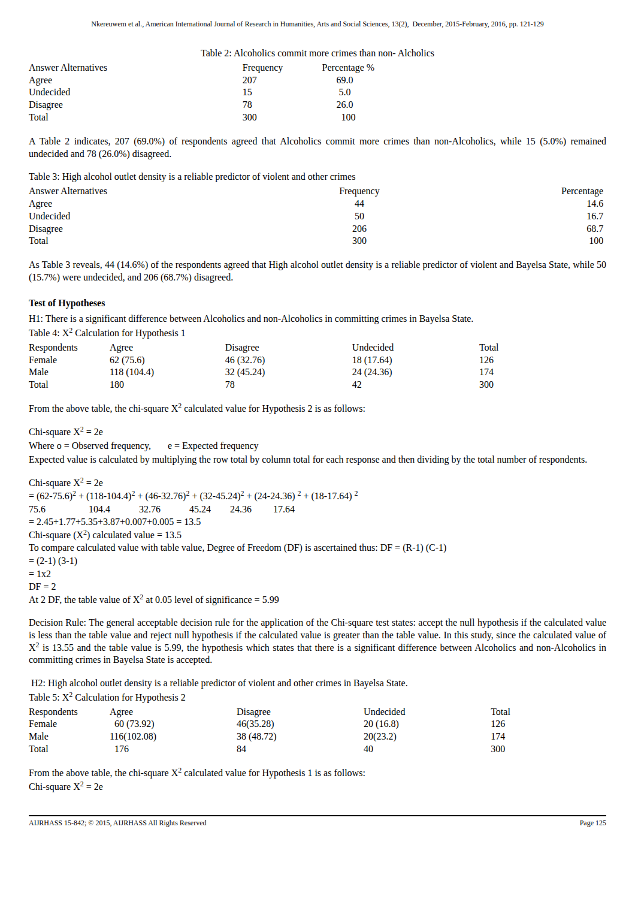Nkereuwem et al., American International Journal of Research in Humanities, Arts and Social Sciences, 13(2), December, 2015-February, 2016, pp. 121-129
Table 2: Alcoholics commit more crimes than non- Alcholics
| Answer Alternatives | Frequency | Percentage % |
| Agree | 207 | 69.0 |
| Undecided | 15 | 5.0 |
| Disagree | 78 | 26.0 |
| Total | 300 | 100 |
A Table 2 indicates, 207 (69.0%) of respondents agreed that Alcoholics commit more crimes than non-Alcoholics, while 15 (5.0%) remained undecided and 78 (26.0%) disagreed.
Table 3: High alcohol outlet density is a reliable predictor of violent and other crimes
| Answer Alternatives | Frequency | Percentage |
| Agree | 44 | 14.6 |
| Undecided | 50 | 16.7 |
| Disagree | 206 | 68.7 |
| Total | 300 | 100 |
As Table 3 reveals, 44 (14.6%) of the respondents agreed that High alcohol outlet density is a reliable predictor of violent and Bayelsa State, while 50 (15.7%) were undecided, and 206 (68.7%) disagreed.
Test of Hypotheses
H1: There is a significant difference between Alcoholics and non-Alcoholics in committing crimes in Bayelsa State.
Table 4: X2 Calculation for Hypothesis 1
| Respondents | Agree | Disagree | Undecided | Total |
| Female | 62 (75.6) | 46 (32.76) | 18 (17.64) | 126 |
| Male | 118 (104.4) | 32 (45.24) | 24 (24.36) | 174 |
| Total | 180 | 78 | 42 | 300 |
From the above table, the chi-square X2 calculated value for Hypothesis 2 is as follows:
Chi-square X2 = 2e
Where o = Observed frequency, e = Expected frequency
Expected value is calculated by multiplying the row total by column total for each response and then dividing by the total number of respondents.
Chi-square X2 = 2e
= (62-75.6)2 + (118-104.4)2 + (46-32.76)2 + (32-45.24)2 + (24-24.36) 2 + (18-17.64) 2
75.6 104.4 32.76 45.24 24.36 17.64
= 2.45+1.77+5.35+3.87+0.007+0.005 = 13.5
Chi-square (X2) calculated value = 13.5
To compare calculated value with table value, Degree of Freedom (DF) is ascertained thus: DF = (R-1) (C-1)
= (2-1) (3-1)
= 1x2
DF = 2
At 2 DF, the table value of X2 at 0.05 level of significance = 5.99
Decision Rule: The general acceptable decision rule for the application of the Chi-square test states: accept the null hypothesis if the calculated value is less than the table value and reject null hypothesis if the calculated value is greater than the table value. In this study, since the calculated value of X2 is 13.55 and the table value is 5.99, the hypothesis which states that there is a significant difference between Alcoholics and non-Alcoholics in committing crimes in Bayelsa State is accepted.
H2: High alcohol outlet density is a reliable predictor of violent and other crimes in Bayelsa State.
Table 5: X2 Calculation for Hypothesis 2
| Respondents | Agree | Disagree | Undecided | Total |
| Female | 60 (73.92) | 46(35.28) | 20 (16.8) | 126 |
| Male | 116(102.08) | 38 (48.72) | 20(23.2) | 174 |
| Total | 176 | 84 | 40 | 300 |
From the above table, the chi-square X2 calculated value for Hypothesis 1 is as follows:
Chi-square X2 = 2e
AIJRHASS 15-842; © 2015, AIJRHASS All Rights Reserved Page 125